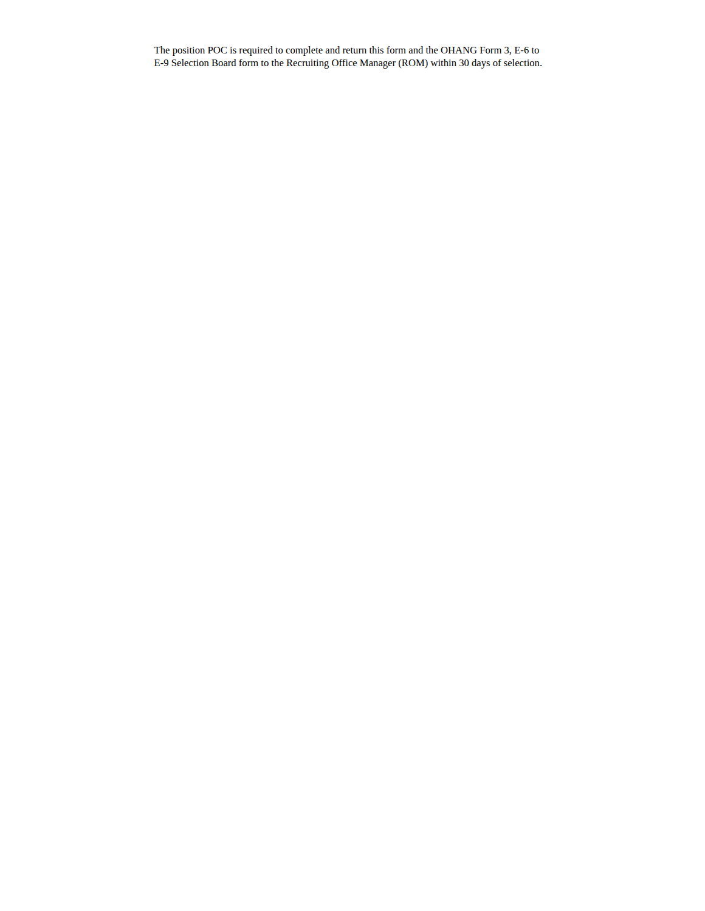The position POC is required to complete and return this form and the OHANG Form 3, E-6 to E-9 Selection Board form to the Recruiting Office Manager (ROM) within 30 days of selection.